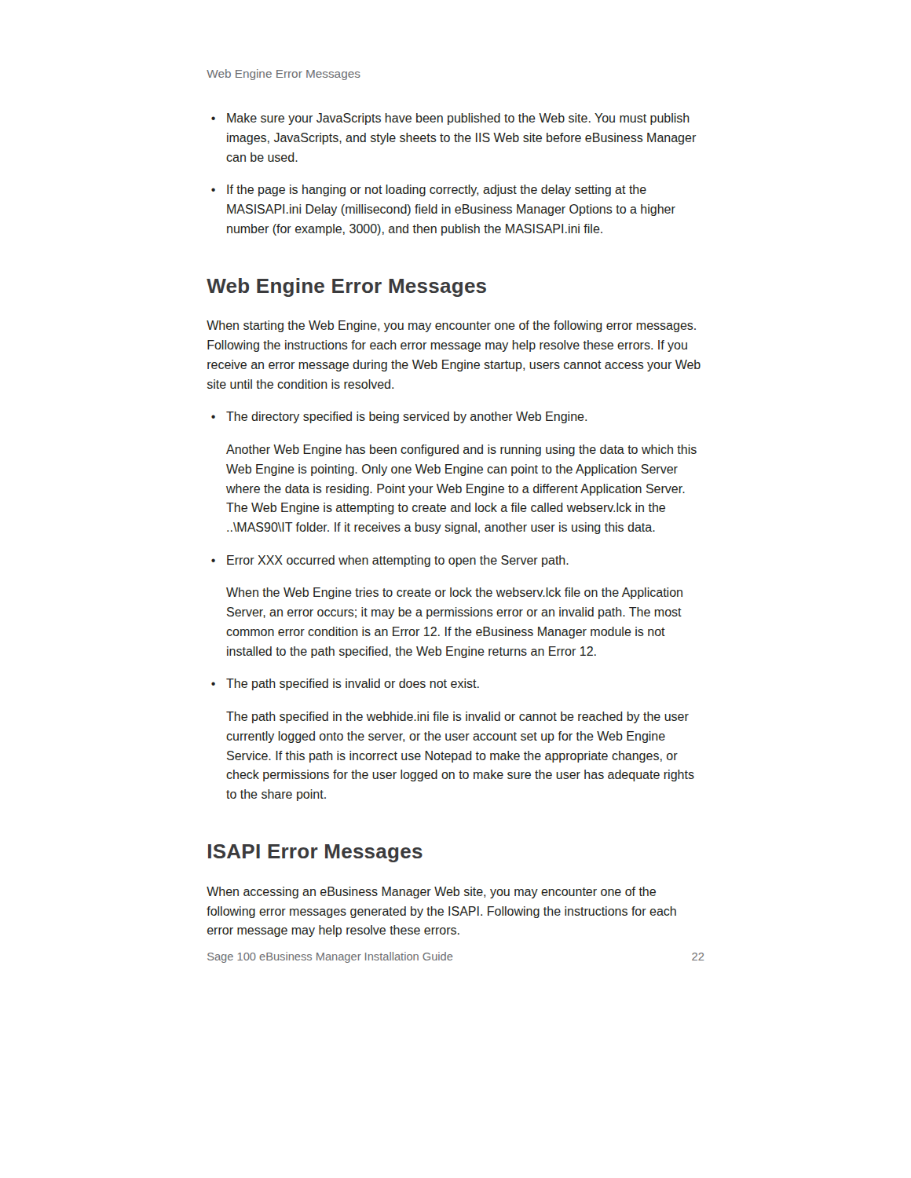Web Engine Error Messages
Make sure your JavaScripts have been published to the Web site. You must publish images, JavaScripts, and style sheets to the IIS Web site before eBusiness Manager can be used.
If the page is hanging or not loading correctly, adjust the delay setting at the MASISAPI.ini Delay (millisecond) field in eBusiness Manager Options to a higher number (for example, 3000), and then publish the MASISAPI.ini file.
Web Engine Error Messages
When starting the Web Engine, you may encounter one of the following error messages. Following the instructions for each error message may help resolve these errors. If you receive an error message during the Web Engine startup, users cannot access your Web site until the condition is resolved.
The directory specified is being serviced by another Web Engine.
Another Web Engine has been configured and is running using the data to which this Web Engine is pointing. Only one Web Engine can point to the Application Server where the data is residing. Point your Web Engine to a different Application Server. The Web Engine is attempting to create and lock a file called webserv.lck in the ..\MAS90\IT folder. If it receives a busy signal, another user is using this data.
Error XXX occurred when attempting to open the Server path.
When the Web Engine tries to create or lock the webserv.lck file on the Application Server, an error occurs; it may be a permissions error or an invalid path. The most common error condition is an Error 12. If the eBusiness Manager module is not installed to the path specified, the Web Engine returns an Error 12.
The path specified is invalid or does not exist.
The path specified in the webhide.ini file is invalid or cannot be reached by the user currently logged onto the server, or the user account set up for the Web Engine Service. If this path is incorrect use Notepad to make the appropriate changes, or check permissions for the user logged on to make sure the user has adequate rights to the share point.
ISAPI Error Messages
When accessing an eBusiness Manager Web site, you may encounter one of the following error messages generated by the ISAPI. Following the instructions for each error message may help resolve these errors.
Sage 100 eBusiness Manager Installation Guide 22